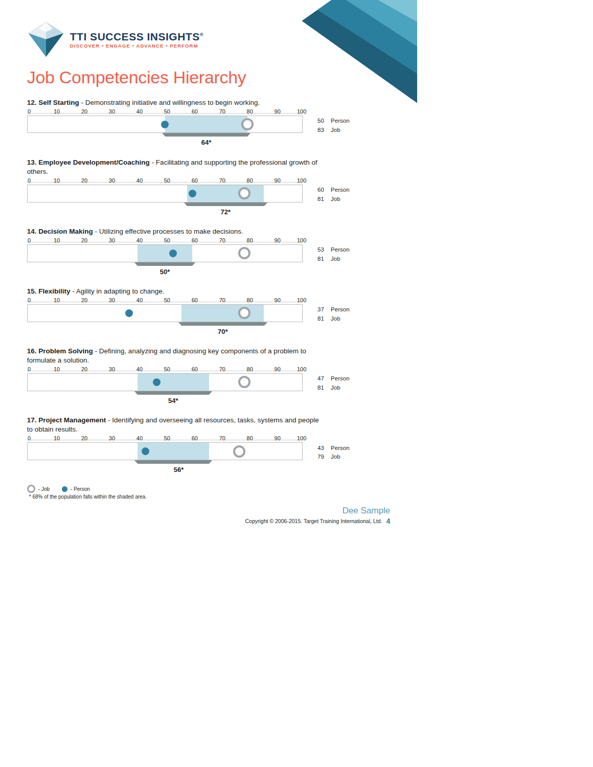TTI SUCCESS INSIGHTS®
DISCOVER • ENGAGE • ADVANCE • PERFORM
Job Competencies Hierarchy
12. Self Starting - Demonstrating initiative and willingness to begin working.
0 10 20 30 40 50 60 70 80 90 100
64*
50 Person
83 Job
13. Employee Development/Coaching - Facilitating and supporting the professional growth of others.
0 10 20 30 40 50 60 70 80 90 100
72*
60 Person
81 Job
14. Decision Making - Utilizing effective processes to make decisions.
0 10 20 30 40 50 60 70 80 90 100
50*
53 Person
81 Job
15. Flexibility - Agility in adapting to change.
0 10 20 30 40 50 60 70 80 90 100
70*
37 Person
81 Job
16. Problem Solving - Defining, analyzing and diagnosing key components of a problem to formulate a solution.
0 10 20 30 40 50 60 70 80 90 100
54*
47 Person
81 Job
17. Project Management - Identifying and overseeing all resources, tasks, systems and people to obtain results.
0 10 20 30 40 50 60 70 80 90 100
56*
43 Person
79 Job
- Job - Person
* 68% of the population falls within the shaded area.
Dee Sample
Copyright © 2006-2015. Target Training International, Ltd.4